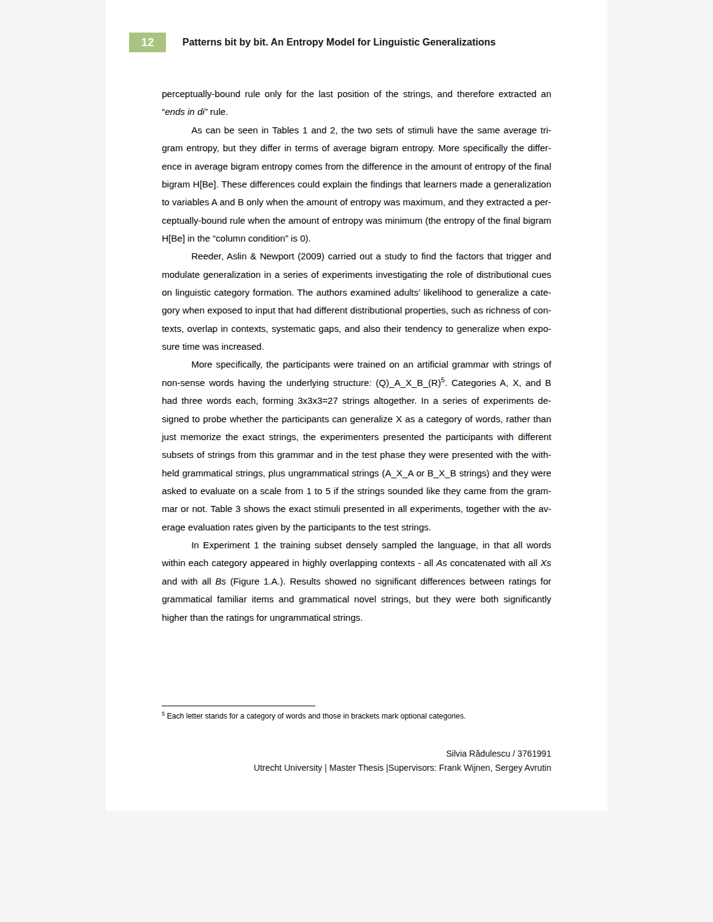12
Patterns bit by bit. An Entropy Model for Linguistic Generalizations
perceptually-bound rule only for the last position of the strings, and therefore extracted an “ends in di” rule.
As can be seen in Tables 1 and 2, the two sets of stimuli have the same average trigram entropy, but they differ in terms of average bigram entropy. More specifically the difference in average bigram entropy comes from the difference in the amount of entropy of the final bigram H[Be]. These differences could explain the findings that learners made a generalization to variables A and B only when the amount of entropy was maximum, and they extracted a perceptually-bound rule when the amount of entropy was minimum (the entropy of the final bigram H[Be] in the “column condition” is 0).
Reeder, Aslin & Newport (2009) carried out a study to find the factors that trigger and modulate generalization in a series of experiments investigating the role of distributional cues on linguistic category formation. The authors examined adults’ likelihood to generalize a category when exposed to input that had different distributional properties, such as richness of contexts, overlap in contexts, systematic gaps, and also their tendency to generalize when exposure time was increased.
More specifically, the participants were trained on an artificial grammar with strings of non-sense words having the underlying structure: (Q)_A_X_B_(R)5. Categories A, X, and B had three words each, forming 3x3x3=27 strings altogether. In a series of experiments designed to probe whether the participants can generalize X as a category of words, rather than just memorize the exact strings, the experimenters presented the participants with different subsets of strings from this grammar and in the test phase they were presented with the withheld grammatical strings, plus ungrammatical strings (A_X_A or B_X_B strings) and they were asked to evaluate on a scale from 1 to 5 if the strings sounded like they came from the grammar or not. Table 3 shows the exact stimuli presented in all experiments, together with the average evaluation rates given by the participants to the test strings.
In Experiment 1 the training subset densely sampled the language, in that all words within each category appeared in highly overlapping contexts - all As concatenated with all Xs and with all Bs (Figure 1.A.). Results showed no significant differences between ratings for grammatical familiar items and grammatical novel strings, but they were both significantly higher than the ratings for ungrammatical strings.
5 Each letter stands for a category of words and those in brackets mark optional categories.
Silvia Rădulescu / 3761991
Utrecht University | Master Thesis |Supervisors: Frank Wijnen, Sergey Avrutin